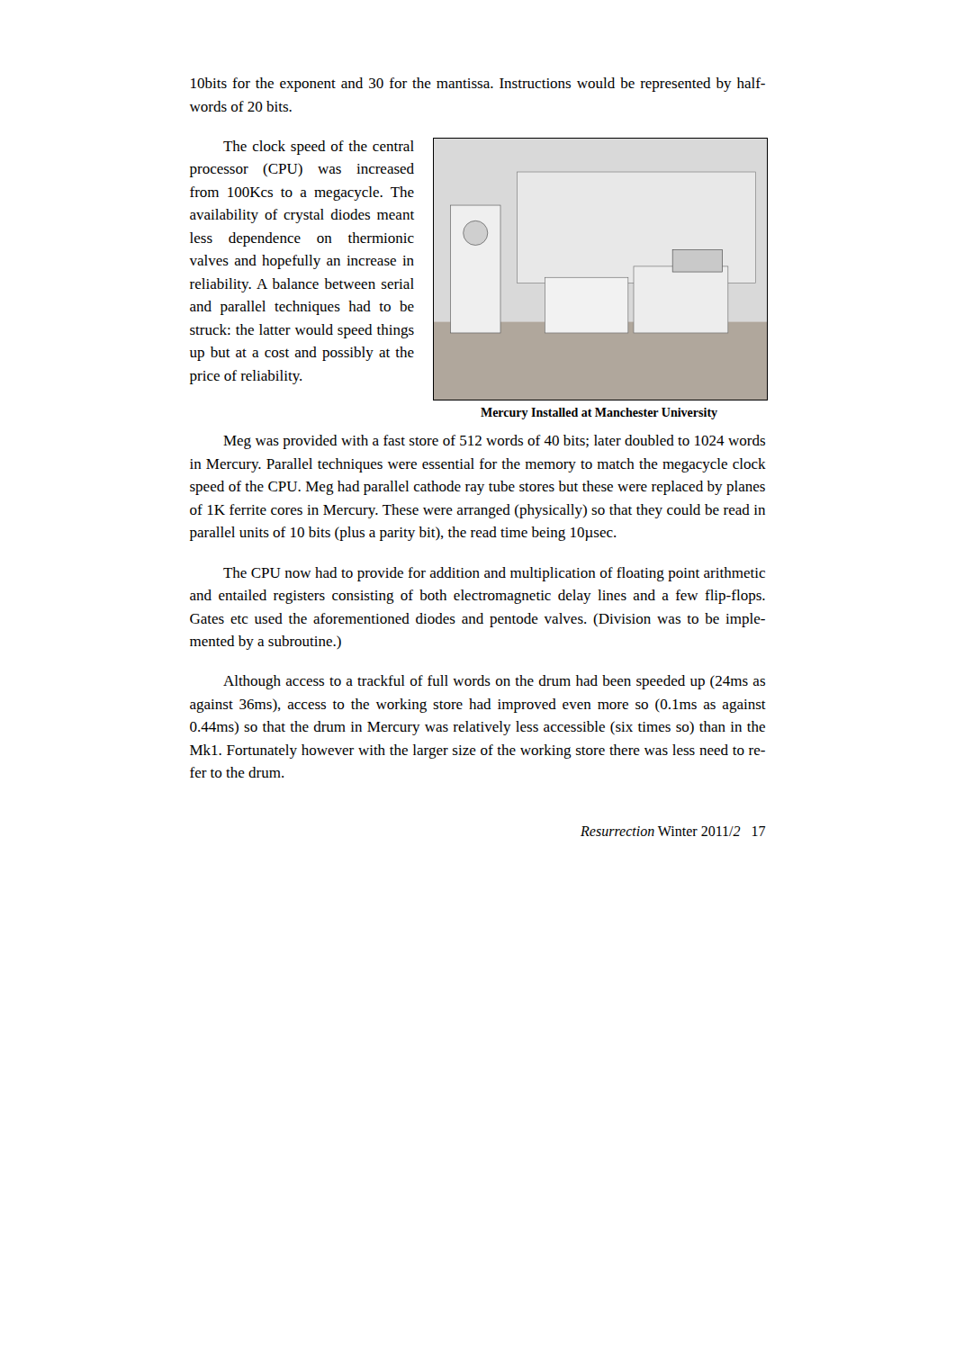10bits for the exponent and 30 for the mantissa. Instructions would be represented by half-words of 20 bits.
Mercury Installed at Manchester University
The clock speed of the central processor (CPU) was increased from 100Kcs to a megacycle. The availability of crystal diodes meant less dependence on thermionic valves and hopefully an increase in reliability. A balance between serial and parallel techniques had to be struck: the latter would speed things up but at a cost and possibly at the price of reliability.
Meg was provided with a fast store of 512 words of 40 bits; later doubled to 1024 words in Mercury. Parallel techniques were essential for the memory to match the megacycle clock speed of the CPU. Meg had parallel cathode ray tube stores but these were replaced by planes of 1K ferrite cores in Mercury. These were arranged (physically) so that they could be read in parallel units of 10 bits (plus a parity bit), the read time being 10µsec.
The CPU now had to provide for addition and multiplication of floating point arithmetic and entailed registers consisting of both electromagnetic delay lines and a few flip-flops. Gates etc used the aforementioned diodes and pentode valves. (Division was to be implemented by a subroutine.)
Although access to a trackful of full words on the drum had been speeded up (24ms as against 36ms), access to the working store had improved even more so (0.1ms as against 0.44ms) so that the drum in Mercury was relatively less accessible (six times so) than in the Mk1. Fortunately however with the larger size of the working store there was less need to refer to the drum.
Resurrection Winter 2011/2 17